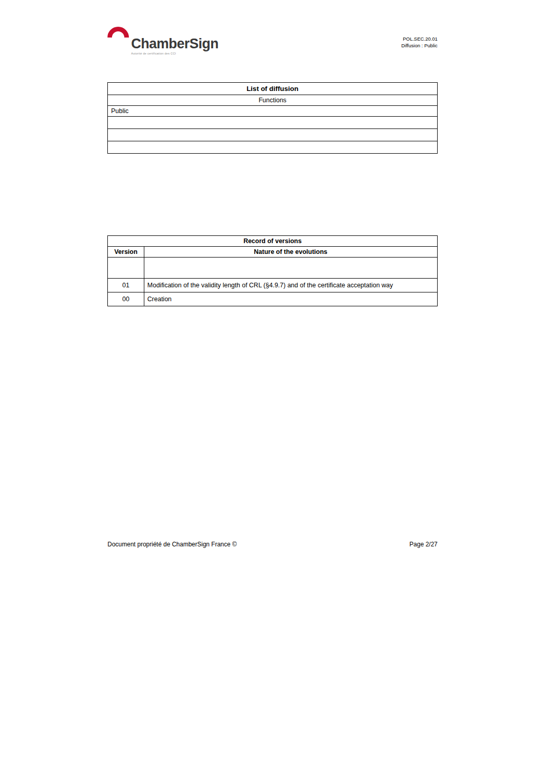ChamberSign
Autorité de certification des CCI
POL.SEC.20.01
Diffusion : Public
| List of diffusion |
| Functions |
| Public |
| Record of versions |
| --- |
| Version | Nature of the evolutions |
| 01 | Modification of the validity length of CRL (§4.9.7) and of the certificate acceptation way |
| 00 | Creation |
Document propriété de ChamberSign France ©
Page 2/27